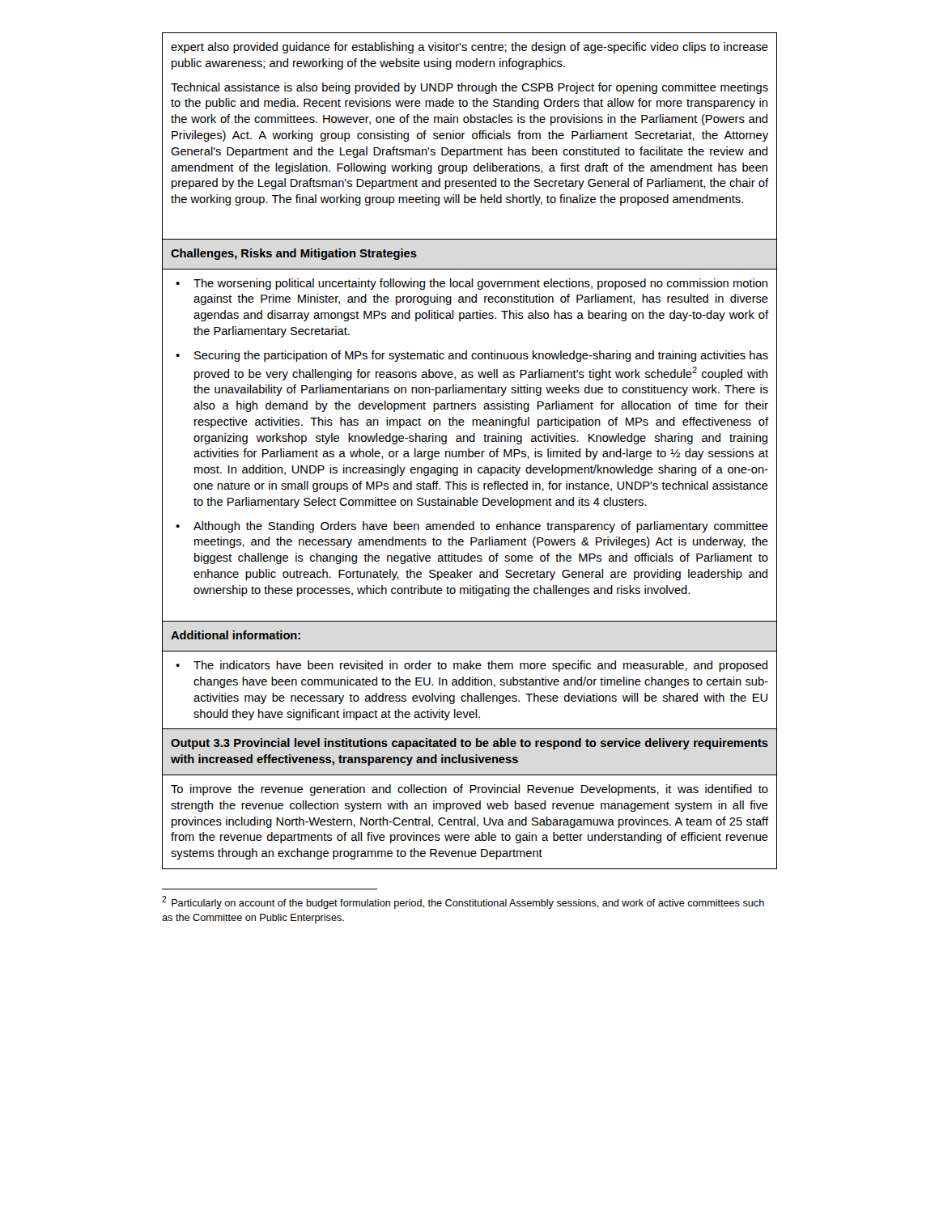| expert also provided guidance for establishing a visitor's centre; the design of age-specific video clips to increase public awareness; and reworking of the website using modern infographics. Technical assistance is also being provided by UNDP through the CSPB Project for opening committee meetings to the public and media. Recent revisions were made to the Standing Orders that allow for more transparency in the work of the committees. However, one of the main obstacles is the provisions in the Parliament (Powers and Privileges) Act. A working group consisting of senior officials from the Parliament Secretariat, the Attorney General's Department and the Legal Draftsman's Department has been constituted to facilitate the review and amendment of the legislation. Following working group deliberations, a first draft of the amendment has been prepared by the Legal Draftsman's Department and presented to the Secretary General of Parliament, the chair of the working group. The final working group meeting will be held shortly, to finalize the proposed amendments. |
| Challenges, Risks and Mitigation Strategies |
| The worsening political uncertainty following the local government elections, proposed no commission motion against the Prime Minister, and the proroguing and reconstitution of Parliament, has resulted in diverse agendas and disarray amongst MPs and political parties. This also has a bearing on the day-to-day work of the Parliamentary Secretariat. Securing the participation of MPs for systematic and continuous knowledge-sharing and training activities has proved to be very challenging for reasons above, as well as Parliament's tight work schedule 2 coupled with the unavailability of Parliamentarians on non-parliamentary sitting weeks due to constituency work. There is also a high demand by the development partners assisting Parliament for allocation of time for their respective activities. This has an impact on the meaningful participation of MPs and effectiveness of organizing workshop style knowledge-sharing and training activities. Knowledge sharing and training activities for Parliament as a whole, or a large number of MPs, is limited by and-large to ½ day sessions at most. In addition, UNDP is increasingly engaging in capacity development/knowledge sharing of a one-on-one nature or in small groups of MPs and staff. This is reflected in, for instance, UNDP's technical assistance to the Parliamentary Select Committee on Sustainable Development and its 4 clusters. Although the Standing Orders have been amended to enhance transparency of parliamentary committee meetings, and the necessary amendments to the Parliament (Powers & Privileges) Act is underway, the biggest challenge is changing the negative attitudes of some of the MPs and officials of Parliament to enhance public outreach. Fortunately, the Speaker and Secretary General are providing leadership and ownership to these processes, which contribute to mitigating the challenges and risks involved. |
| Additional information: |
| The indicators have been revisited in order to make them more specific and measurable, and proposed changes have been communicated to the EU. In addition, substantive and/or timeline changes to certain sub-activities may be necessary to address evolving challenges. These deviations will be shared with the EU should they have significant impact at the activity level. |
| Output 3.3 Provincial level institutions capacitated to be able to respond to service delivery requirements with increased effectiveness, transparency and inclusiveness |
| To improve the revenue generation and collection of Provincial Revenue Developments, it was identified to strength the revenue collection system with an improved web based revenue management system in all five provinces including North-Western, North-Central, Central, Uva and Sabaragamuwa provinces. A team of 25 staff from the revenue departments of all five provinces were able to gain a better understanding of efficient revenue systems through an exchange programme to the Revenue Department |
2 Particularly on account of the budget formulation period, the Constitutional Assembly sessions, and work of active committees such as the Committee on Public Enterprises.